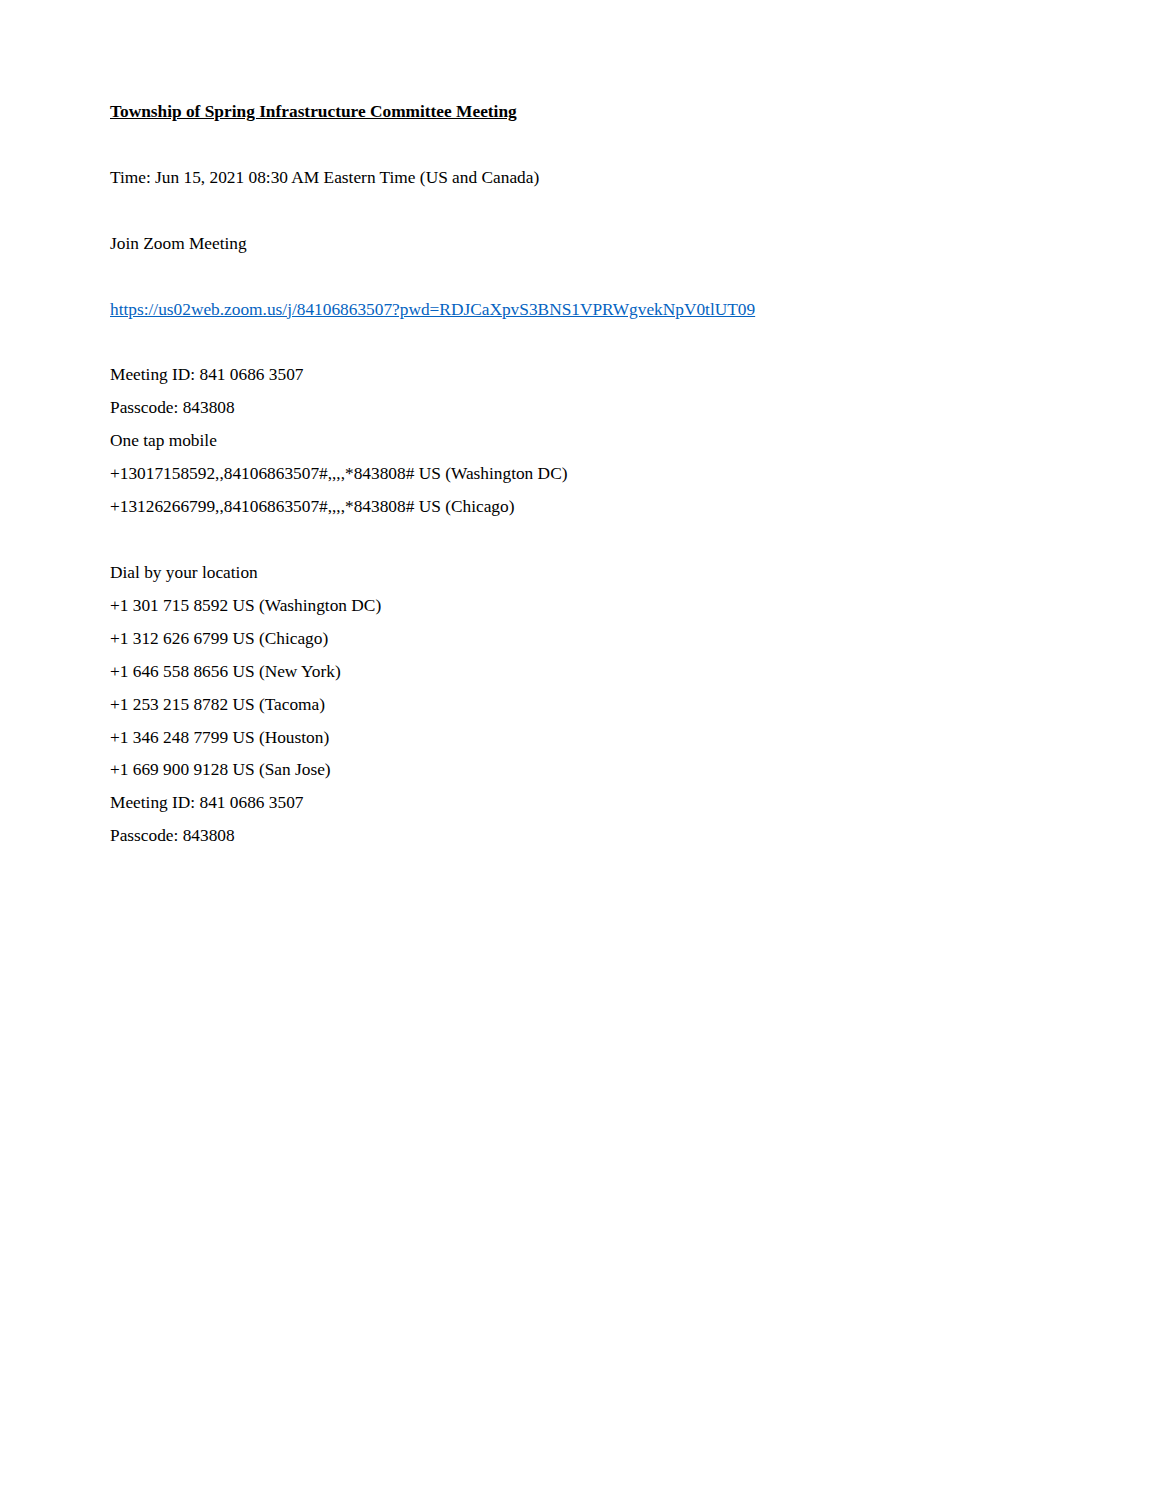Township of Spring Infrastructure Committee Meeting
Time: Jun 15, 2021 08:30 AM Eastern Time (US and Canada)
Join Zoom Meeting
https://us02web.zoom.us/j/84106863507?pwd=RDJCaXpvS3BNS1VPRWgvekNpV0tlUT09
Meeting ID: 841 0686 3507
Passcode: 843808
One tap mobile
+13017158592,,84106863507#,,,,*843808# US (Washington DC)
+13126266799,,84106863507#,,,,*843808# US (Chicago)
Dial by your location
+1 301 715 8592 US (Washington DC)
+1 312 626 6799 US (Chicago)
+1 646 558 8656 US (New York)
+1 253 215 8782 US (Tacoma)
+1 346 248 7799 US (Houston)
+1 669 900 9128 US (San Jose)
Meeting ID: 841 0686 3507
Passcode: 843808